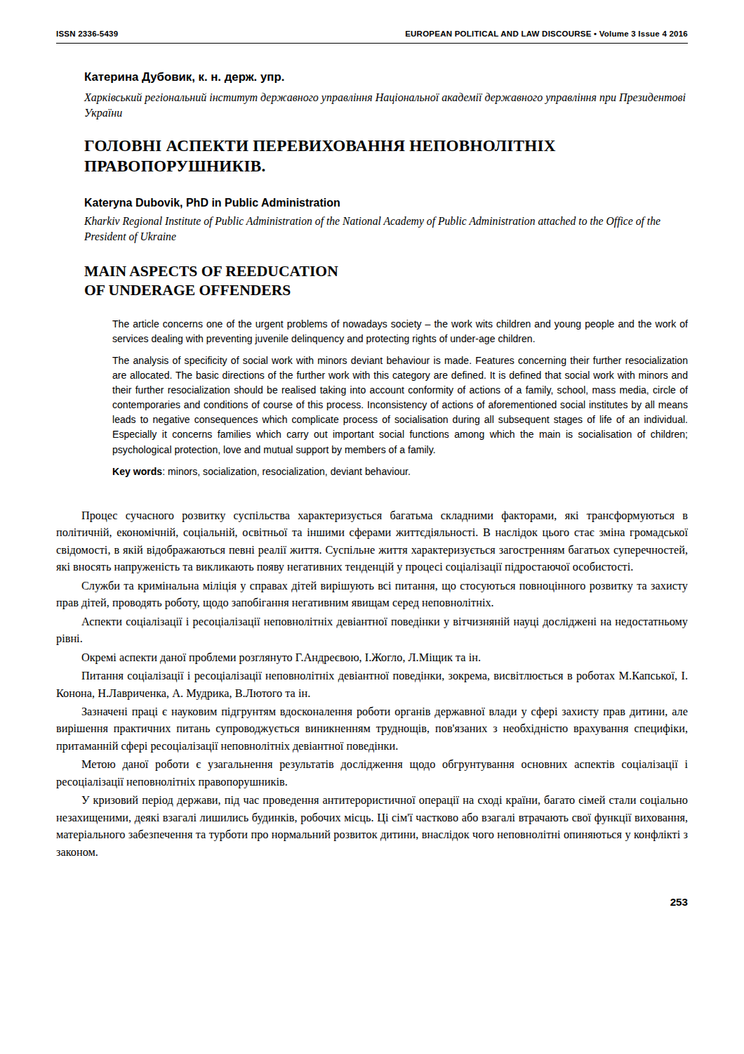ISSN 2336-5439 EUROPEAN POLITICAL AND LAW DISCOURSE • Volume 3 Issue 4 2016
Катерина Дубовик, к. н. держ. упр.
Харківський регіональний інститут державного управління Національної академії державного управління при Президентові України
Головні аспекти перевиховання неповнолітніх правопорушників.
Kateryna Dubovik, PhD in Public Administration
Kharkiv Regional Institute of Public Administration of the National Academy of Public Administration attached to the Office of the President of Ukraine
Main aspects of reeducation
of underage offenders
The article concerns one of the urgent problems of nowadays society – the work wits children and young people and the work of services dealing with preventing juvenile delinquency and protecting rights of under-age children.
The analysis of specificity of social work with minors deviant behaviour is made. Features concerning their further resocialization are allocated. The basic directions of the further work with this category are defined. It is defined that social work with minors and their further resocialization should be realised taking into account conformity of actions of a family, school, mass media, circle of contemporaries and conditions of course of this process. Inconsistency of actions of aforementioned social institutes by all means leads to negative consequences which complicate process of socialisation during all subsequent stages of life of an individual. Especially it concerns families which carry out important social functions among which the main is socialisation of children; psychological protection, love and mutual support by members of a family.
Key words: minors, socialization, resocialization, deviant behaviour.
Процес сучасного розвитку суспільства характеризується багатьма складними факторами, які трансформуються в політичній, економічній, соціальній, освітньої та іншими сферами життєдіяльності. В наслідок цього стає зміна громадської свідомості, в якій відображаються певні реалії життя. Суспільне життя характеризується загостренням багатьох суперечностей, які вносять напруженість та викликають появу негативних тенденцій у процесі соціалізації підростаючої особистості.
Служби та кримінальна міліція у справах дітей вирішують всі питання, що стосуються повноцінного розвитку та захисту прав дітей, проводять роботу, щодо запобігання негативним явищам серед неповнолітніх.
Аспекти соціалізації і ресоціалізації неповнолітніх девіантної поведінки у вітчизняній науці досліджені на недостатньому рівні.
Окремі аспекти даної проблеми розглянуто Г.Андреєвою, І.Жогло, Л.Міщик та ін.
Питання соціалізації і ресоціалізації неповнолітніх девіантної поведінки, зокрема, висвітлюється в роботах М.Капської, І. Конона, Н.Лавриченка, А. Мудрика, В.Лютого та ін.
Зазначені праці є науковим підгрунтям вдосконалення роботи органів державної влади у сфері захисту прав дитини, але вирішення практичних питань супроводжується виникненням труднощів, пов'язаних з необхідністю врахування специфіки, притаманній сфері ресоціалізації неповнолітніх девіантної поведінки.
Метою даної роботи є узагальнення результатів дослідження щодо обгрунтування основних аспектів соціалізації і ресоціалізації неповнолітніх правопорушників.
У кризовий період держави, під час проведення антитерористичної операції на сході країни, багато сімей стали соціально незахищеними, деякі взагалі лишились будинків, робочих місць. Ці сім'ї частково або взагалі втрачають свої функції виховання, матеріального забезпечення та турботи про нормальний розвиток дитини, внаслідок чого неповнолітні опиняються у конфлікті з законом.
253